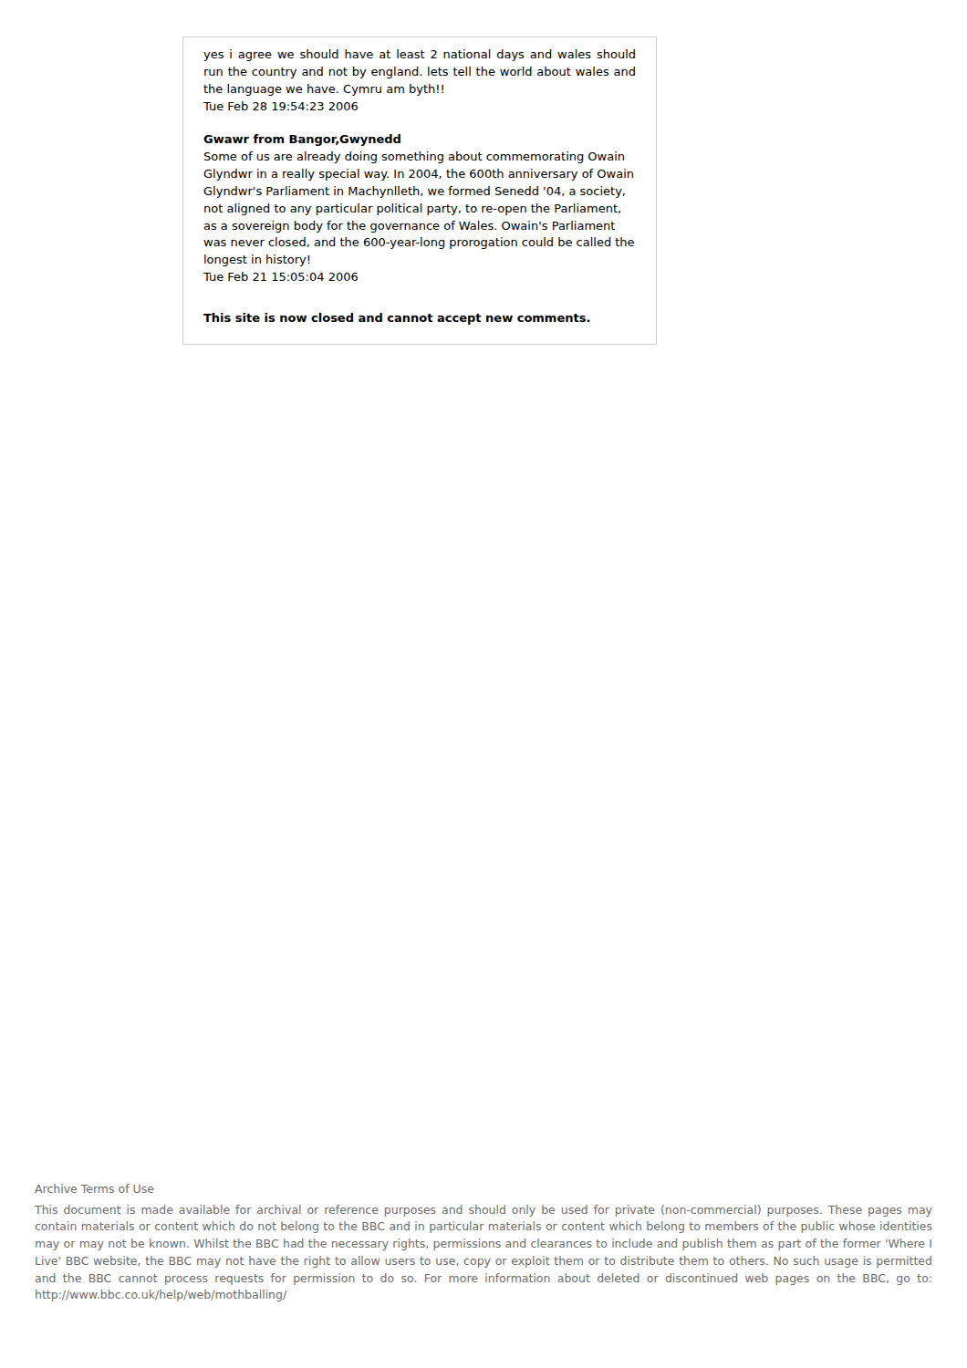yes i agree we should have at least 2 national days and wales should run the country and not by england. lets tell the world about wales and the language we have. Cymru am byth!!
Tue Feb 28 19:54:23 2006
Gwawr from Bangor,Gwynedd
Some of us are already doing something about commemorating Owain Glyndwr in a really special way. In 2004, the 600th anniversary of Owain Glyndwr's Parliament in Machynlleth, we formed Senedd '04, a society, not aligned to any particular political party, to re-open the Parliament, as a sovereign body for the governance of Wales. Owain's Parliament was never closed, and the 600-year-long prorogation could be called the longest in history!
Tue Feb 21 15:05:04 2006
This site is now closed and cannot accept new comments.
Archive Terms of Use
This document is made available for archival or reference purposes and should only be used for private (non-commercial) purposes. These pages may contain materials or content which do not belong to the BBC and in particular materials or content which belong to members of the public whose identities may or may not be known. Whilst the BBC had the necessary rights, permissions and clearances to include and publish them as part of the former 'Where I Live' BBC website, the BBC may not have the right to allow users to use, copy or exploit them or to distribute them to others. No such usage is permitted and the BBC cannot process requests for permission to do so. For more information about deleted or discontinued web pages on the BBC, go to: http://www.bbc.co.uk/help/web/mothballing/